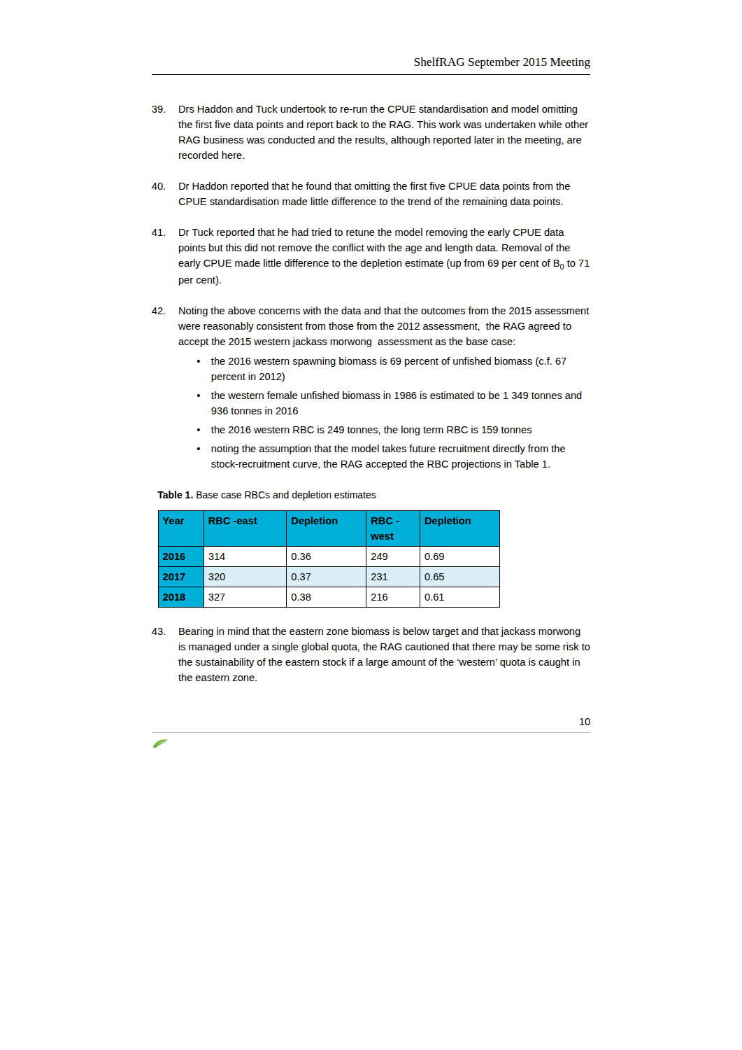ShelfRAG September 2015 Meeting
39. Drs Haddon and Tuck undertook to re-run the CPUE standardisation and model omitting the first five data points and report back to the RAG. This work was undertaken while other RAG business was conducted and the results, although reported later in the meeting, are recorded here.
40. Dr Haddon reported that he found that omitting the first five CPUE data points from the CPUE standardisation made little difference to the trend of the remaining data points.
41. Dr Tuck reported that he had tried to retune the model removing the early CPUE data points but this did not remove the conflict with the age and length data. Removal of the early CPUE made little difference to the depletion estimate (up from 69 per cent of B0 to 71 per cent).
42. Noting the above concerns with the data and that the outcomes from the 2015 assessment were reasonably consistent from those from the 2012 assessment, the RAG agreed to accept the 2015 western jackass morwong assessment as the base case:
the 2016 western spawning biomass is 69 percent of unfished biomass (c.f. 67 percent in 2012)
the western female unfished biomass in 1986 is estimated to be 1 349 tonnes and 936 tonnes in 2016
the 2016 western RBC is 249 tonnes, the long term RBC is 159 tonnes
noting the assumption that the model takes future recruitment directly from the stock-recruitment curve, the RAG accepted the RBC projections in Table 1.
Table 1. Base case RBCs and depletion estimates
| Year | RBC -east | Depletion | RBC - west | Depletion |
| --- | --- | --- | --- | --- |
| 2016 | 314 | 0.36 | 249 | 0.69 |
| 2017 | 320 | 0.37 | 231 | 0.65 |
| 2018 | 327 | 0.38 | 216 | 0.61 |
43. Bearing in mind that the eastern zone biomass is below target and that jackass morwong is managed under a single global quota, the RAG cautioned that there may be some risk to the sustainability of the eastern stock if a large amount of the ‘western’ quota is caught in the eastern zone.
10